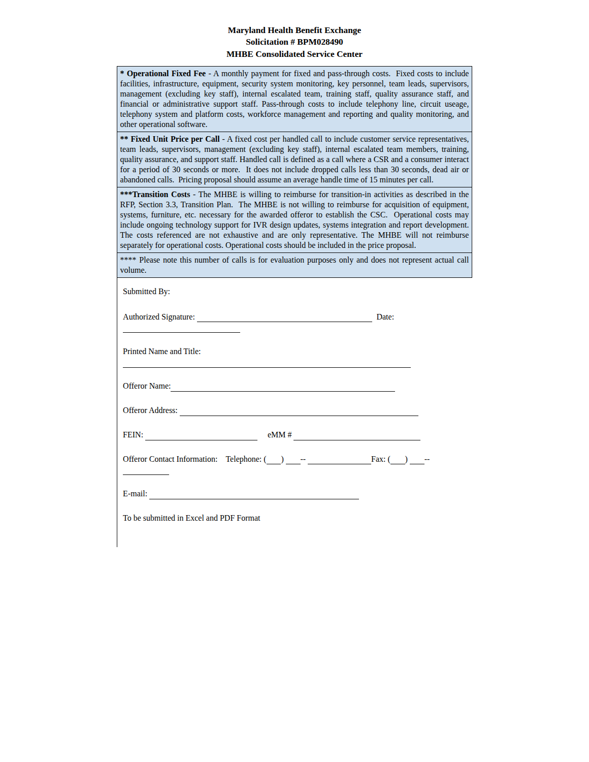Maryland Health Benefit Exchange
Solicitation # BPM028490
MHBE Consolidated Service Center
| * Operational Fixed Fee - A monthly payment for fixed and pass-through costs. Fixed costs to include facilities, infrastructure, equipment, security system monitoring, key personnel, team leads, supervisors, management (excluding key staff), internal escalated team, training staff, quality assurance staff, and financial or administrative support staff. Pass-through costs to include telephony line, circuit useage, telephony system and platform costs, workforce management and reporting and quality monitoring, and other operational software. |
| ** Fixed Unit Price per Call - A fixed cost per handled call to include customer service representatives, team leads, supervisors, management (excluding key staff), internal escalated team members, training, quality assurance, and support staff. Handled call is defined as a call where a CSR and a consumer interact for a period of 30 seconds or more. It does not include dropped calls less than 30 seconds, dead air or abandoned calls. Pricing proposal should assume an average handle time of 15 minutes per call. |
| ***Transition Costs - The MHBE is willing to reimburse for transition-in activities as described in the RFP, Section 3.3, Transition Plan. The MHBE is not willing to reimburse for acquisition of equipment, systems, furniture, etc. necessary for the awarded offeror to establish the CSC. Operational costs may include ongoing technology support for IVR design updates, systems integration and report development. The costs referenced are not exhaustive and are only representative. The MHBE will not reimburse separately for operational costs. Operational costs should be included in the price proposal. |
| **** Please note this number of calls is for evaluation purposes only and does not represent actual call volume. |
Submitted By:
Authorized Signature: Date:
Printed Name and Title:
Offeror Name:
Offeror Address:
FEIN: eMM #
Offeror Contact Information: Telephone: ( ) -- Fax: ( ) --
E-mail:
To be submitted in Excel and PDF Format